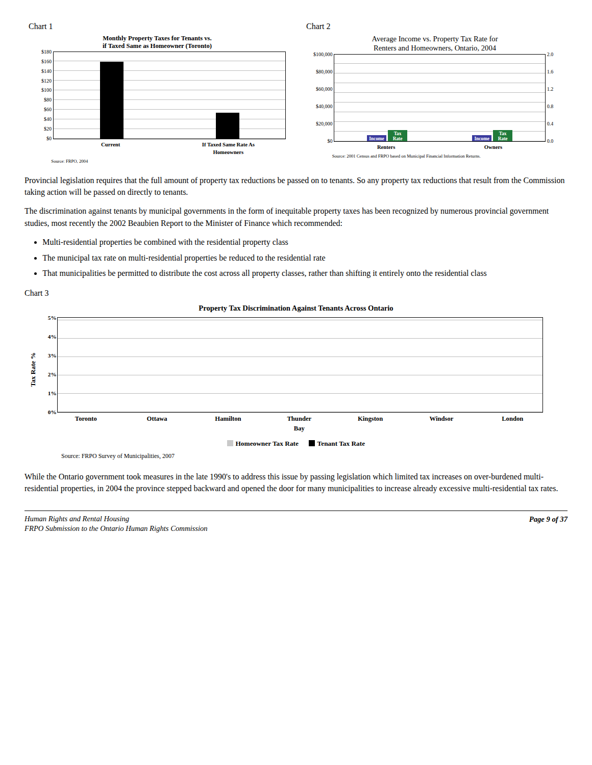Chart 1
Monthly Property Taxes for Tenants vs.
if Taxed Same as Homeowner (Toronto)
$180 $160 $140 $120 $100 $80 $60 $40 $20 $0
Current
If Taxed Same Rate As
Homeowners
Source: FRPO, 2004
Chart 2
Average Income vs. Property Tax Rate for
Renters and Homeowners, Ontario, 2004
$100,000 $80,000 $60,000 $40,000 $20,000 $0
2.0 1.6 1.2 0.8 0.4 0.0
Income
Tax
Rate
Income
Tax
Rate
Renters
Owners
Source: 2001 Census and FRPO based on Municipal Financial Information Returns.
Provincial legislation requires that the full amount of property tax reductions be passed on to tenants. So any property tax reductions that result from the Commission taking action will be passed on directly to tenants.
The discrimination against tenants by municipal governments in the form of inequitable property taxes has been recognized by numerous provincial government studies, most recently the 2002 Beaubien Report to the Minister of Finance which recommended:
Multi-residential properties be combined with the residential property class
The municipal tax rate on multi-residential properties be reduced to the residential rate
That municipalities be permitted to distribute the cost across all property classes, rather than shifting it entirely onto the residential class
Chart 3
Property Tax Discrimination Against Tenants Across Ontario
Tax Rate %
5% 4% 3% 2% 1% 0%
Toronto
Ottawa
Hamilton
Thunder
Bay
Kingston
Windsor
London
Homeowner Tax Rate Tenant Tax Rate
Source: FRPO Survey of Municipalities, 2007
While the Ontario government took measures in the late 1990's to address this issue by passing legislation which limited tax increases on over-burdened multi-residential properties, in 2004 the province stepped backward and opened the door for many municipalities to increase already excessive multi-residential tax rates.
Human Rights and Rental Housing
FRPO Submission to the Ontario Human Rights Commission
Page 9 of 37